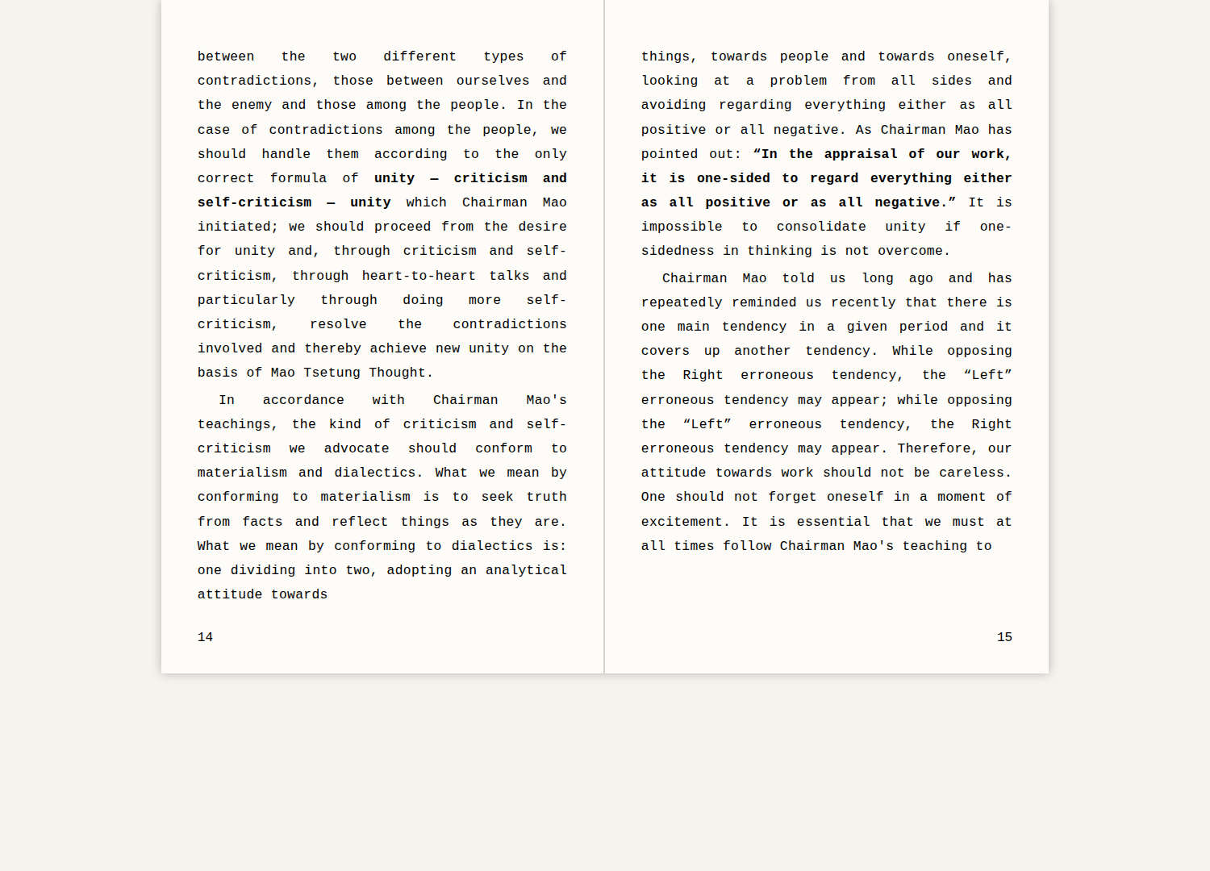between the two different types of contradictions, those between ourselves and the enemy and those among the people. In the case of contradictions among the people, we should handle them according to the only correct formula of unity — criticism and self-criticism — unity which Chairman Mao initiated; we should proceed from the desire for unity and, through criticism and self-criticism, through heart-to-heart talks and particularly through doing more self-criticism, resolve the contradictions involved and thereby achieve new unity on the basis of Mao Tsetung Thought.
In accordance with Chairman Mao's teachings, the kind of criticism and self-criticism we advocate should conform to materialism and dialectics. What we mean by conforming to materialism is to seek truth from facts and reflect things as they are. What we mean by conforming to dialectics is: one dividing into two, adopting an analytical attitude towards
14
things, towards people and towards oneself, looking at a problem from all sides and avoiding regarding everything either as all positive or all negative. As Chairman Mao has pointed out: “In the appraisal of our work, it is one-sided to regard everything either as all positive or as all negative.” It is impossible to consolidate unity if one-sidedness in thinking is not overcome.
Chairman Mao told us long ago and has repeatedly reminded us recently that there is one main tendency in a given period and it covers up another tendency. While opposing the Right erroneous tendency, the “Left” erroneous tendency may appear; while opposing the “Left” erroneous tendency, the Right erroneous tendency may appear. Therefore, our attitude towards work should not be careless. One should not forget oneself in a moment of excitement. It is essential that we must at all times follow Chairman Mao's teaching to
15